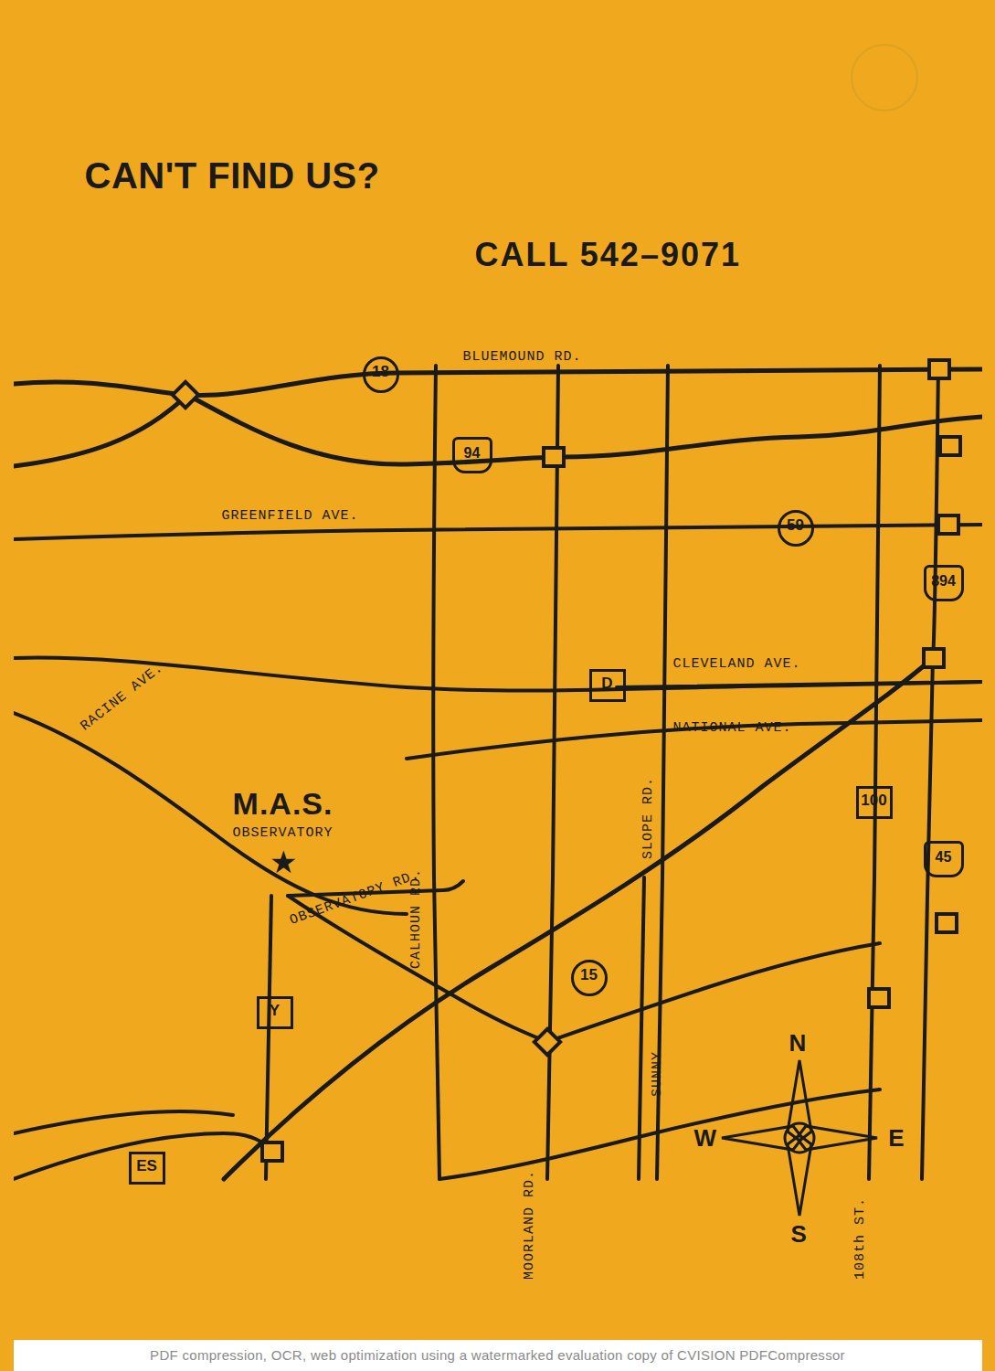CAN'T FIND US?
CALL 542–9071
BLUEMOUND RD. GREENFIELD AVE. CLEVELAND AVE. NATIONAL AVE. CALHOUN RD. MOORLAND RD. SLOPE RD. SUNNY 108th ST. RACINE AVE. OBSERVATORY RD. 18 94 59 894 D 100 45 15 Y ES
M.A.S.
OBSERVATORY
★
N S W E
PDF compression, OCR, web optimization using a watermarked evaluation copy of CVISION PDFCompressor